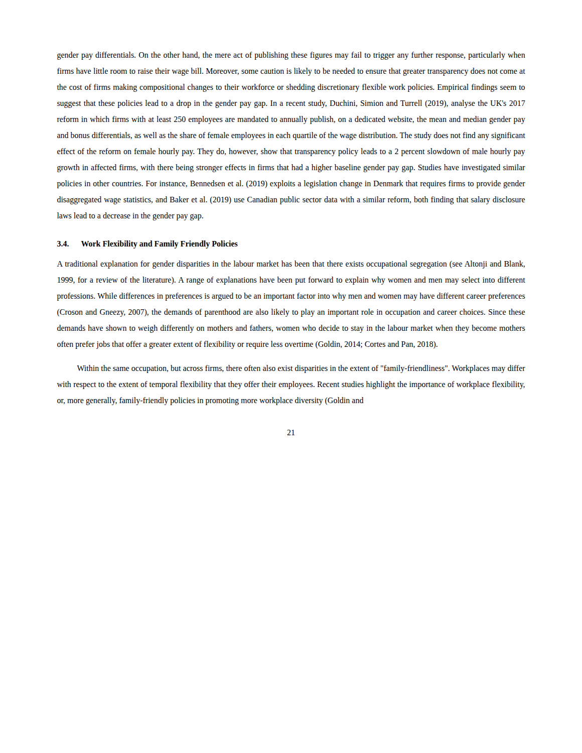gender pay differentials. On the other hand, the mere act of publishing these figures may fail to trigger any further response, particularly when firms have little room to raise their wage bill. Moreover, some caution is likely to be needed to ensure that greater transparency does not come at the cost of firms making compositional changes to their workforce or shedding discretionary flexible work policies. Empirical findings seem to suggest that these policies lead to a drop in the gender pay gap. In a recent study, Duchini, Simion and Turrell (2019), analyse the UK's 2017 reform in which firms with at least 250 employees are mandated to annually publish, on a dedicated website, the mean and median gender pay and bonus differentials, as well as the share of female employees in each quartile of the wage distribution. The study does not find any significant effect of the reform on female hourly pay. They do, however, show that transparency policy leads to a 2 percent slowdown of male hourly pay growth in affected firms, with there being stronger effects in firms that had a higher baseline gender pay gap. Studies have investigated similar policies in other countries. For instance, Bennedsen et al. (2019) exploits a legislation change in Denmark that requires firms to provide gender disaggregated wage statistics, and Baker et al. (2019) use Canadian public sector data with a similar reform, both finding that salary disclosure laws lead to a decrease in the gender pay gap.
3.4. Work Flexibility and Family Friendly Policies
A traditional explanation for gender disparities in the labour market has been that there exists occupational segregation (see Altonji and Blank, 1999, for a review of the literature). A range of explanations have been put forward to explain why women and men may select into different professions. While differences in preferences is argued to be an important factor into why men and women may have different career preferences (Croson and Gneezy, 2007), the demands of parenthood are also likely to play an important role in occupation and career choices. Since these demands have shown to weigh differently on mothers and fathers, women who decide to stay in the labour market when they become mothers often prefer jobs that offer a greater extent of flexibility or require less overtime (Goldin, 2014; Cortes and Pan, 2018).
Within the same occupation, but across firms, there often also exist disparities in the extent of "family-friendliness". Workplaces may differ with respect to the extent of temporal flexibility that they offer their employees. Recent studies highlight the importance of workplace flexibility, or, more generally, family-friendly policies in promoting more workplace diversity (Goldin and
21